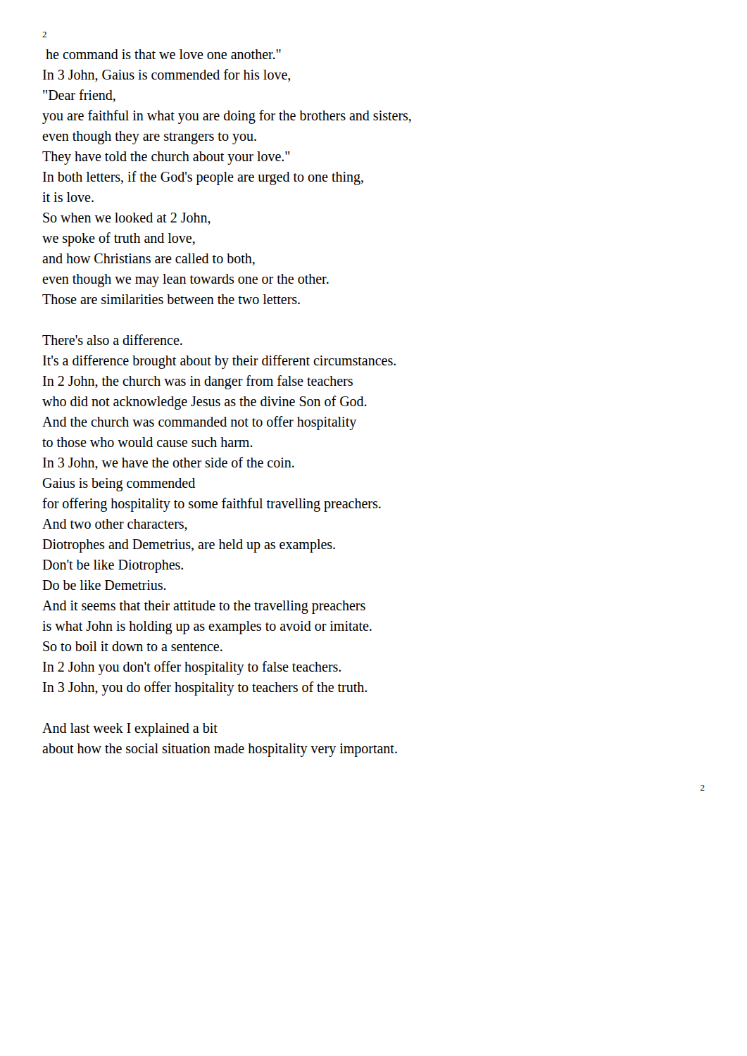2
he command is that we love one another."
In 3 John, Gaius is commended for his love,
"Dear friend,
you are faithful in what you are doing for the brothers and sisters,
even though they are strangers to you.
They have told the church about your love."
In both letters, if the God's people are urged to one thing,
it is love.
So when we looked at 2 John,
we spoke of truth and love,
and how Christians are called to both,
even though we may lean towards one or the other.
Those are similarities between the two letters.
There's also a difference.
It's a difference brought about by their different circumstances.
In 2 John, the church was in danger from false teachers
who did not acknowledge Jesus as the divine Son of God.
And the church was commanded not to offer hospitality
to those who would cause such harm.
In 3 John, we have the other side of the coin.
Gaius is being commended
for offering hospitality to some faithful travelling preachers.
And two other characters,
Diotrophes and Demetrius, are held up as examples.
Don't be like Diotrophes.
Do be like Demetrius.
And it seems that their attitude to the travelling preachers
is what John is holding up as examples to avoid or imitate.
So to boil it down to a sentence.
In 2 John you don't offer hospitality to false teachers.
In 3 John, you do offer hospitality to teachers of the truth.
And last week I explained a bit
about how the social situation made hospitality very important.
2